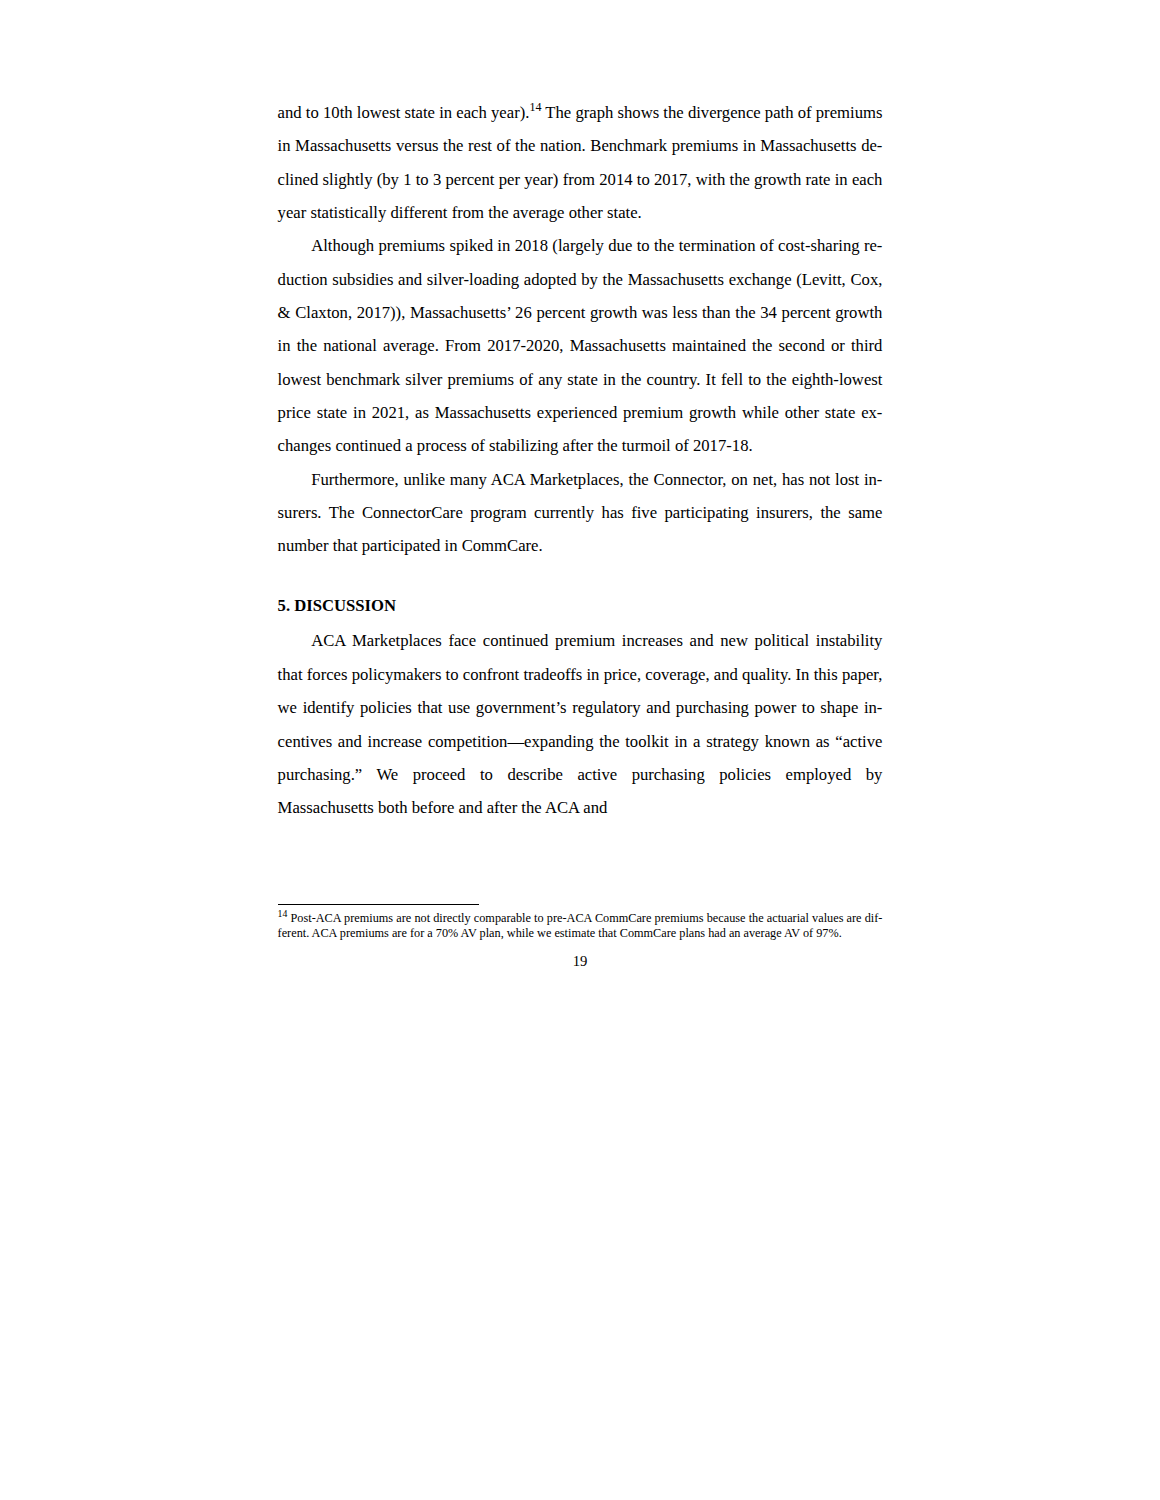and to 10th lowest state in each year).14 The graph shows the divergence path of premiums in Massachusetts versus the rest of the nation. Benchmark premiums in Massachusetts declined slightly (by 1 to 3 percent per year) from 2014 to 2017, with the growth rate in each year statistically different from the average other state.
Although premiums spiked in 2018 (largely due to the termination of cost-sharing reduction subsidies and silver-loading adopted by the Massachusetts exchange (Levitt, Cox, & Claxton, 2017)), Massachusetts’ 26 percent growth was less than the 34 percent growth in the national average. From 2017-2020, Massachusetts maintained the second or third lowest benchmark silver premiums of any state in the country. It fell to the eighth-lowest price state in 2021, as Massachusetts experienced premium growth while other state exchanges continued a process of stabilizing after the turmoil of 2017-18.
Furthermore, unlike many ACA Marketplaces, the Connector, on net, has not lost insurers. The ConnectorCare program currently has five participating insurers, the same number that participated in CommCare.
5. DISCUSSION
ACA Marketplaces face continued premium increases and new political instability that forces policymakers to confront tradeoffs in price, coverage, and quality. In this paper, we identify policies that use government’s regulatory and purchasing power to shape incentives and increase competition—expanding the toolkit in a strategy known as “active purchasing.” We proceed to describe active purchasing policies employed by Massachusetts both before and after the ACA and
14 Post-ACA premiums are not directly comparable to pre-ACA CommCare premiums because the actuarial values are different. ACA premiums are for a 70% AV plan, while we estimate that CommCare plans had an average AV of 97%.
19